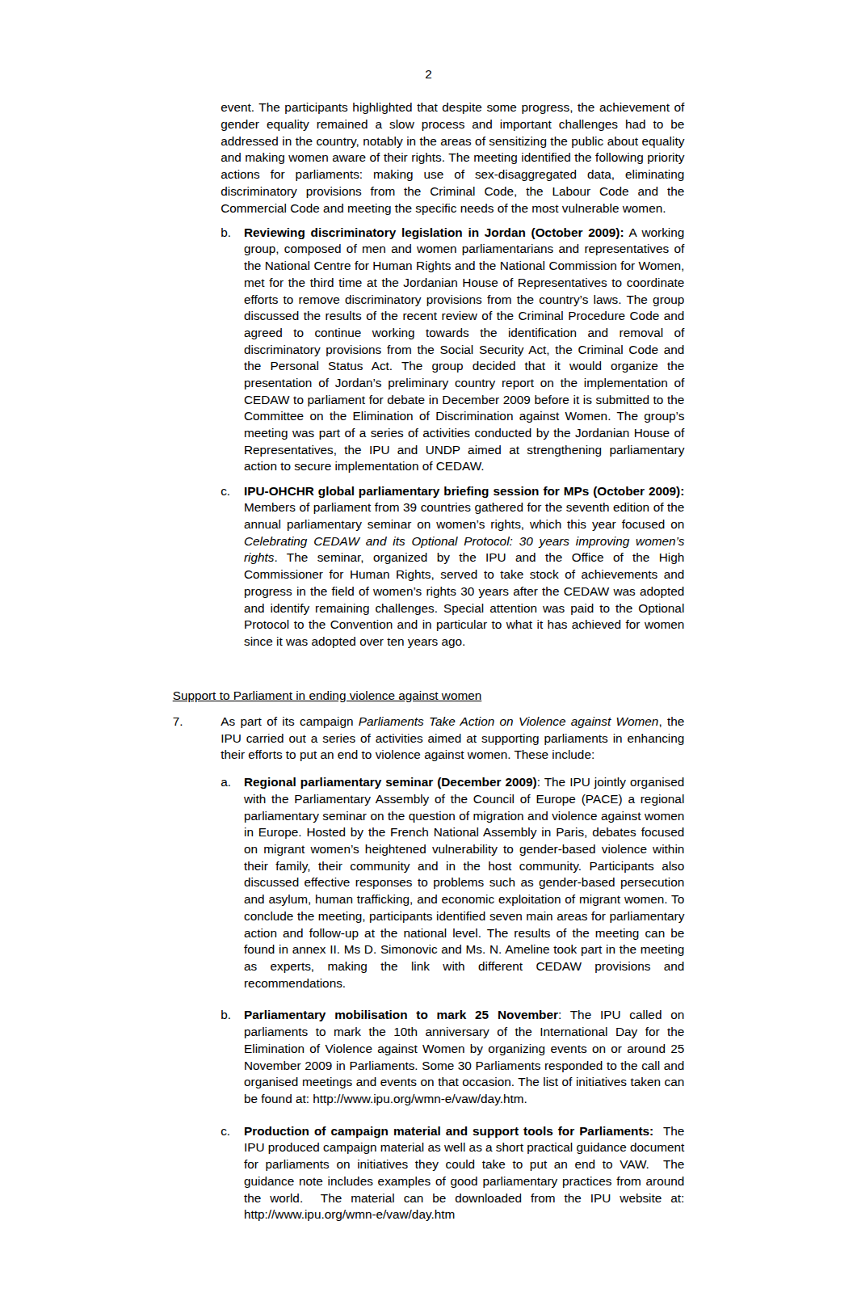2
event. The participants highlighted that despite some progress, the achievement of gender equality remained a slow process and important challenges had to be addressed in the country, notably in the areas of sensitizing the public about equality and making women aware of their rights. The meeting identified the following priority actions for parliaments: making use of sex-disaggregated data, eliminating discriminatory provisions from the Criminal Code, the Labour Code and the Commercial Code and meeting the specific needs of the most vulnerable women.
b. Reviewing discriminatory legislation in Jordan (October 2009): A working group, composed of men and women parliamentarians and representatives of the National Centre for Human Rights and the National Commission for Women, met for the third time at the Jordanian House of Representatives to coordinate efforts to remove discriminatory provisions from the country’s laws. The group discussed the results of the recent review of the Criminal Procedure Code and agreed to continue working towards the identification and removal of discriminatory provisions from the Social Security Act, the Criminal Code and the Personal Status Act. The group decided that it would organize the presentation of Jordan’s preliminary country report on the implementation of CEDAW to parliament for debate in December 2009 before it is submitted to the Committee on the Elimination of Discrimination against Women. The group’s meeting was part of a series of activities conducted by the Jordanian House of Representatives, the IPU and UNDP aimed at strengthening parliamentary action to secure implementation of CEDAW.
c. IPU-OHCHR global parliamentary briefing session for MPs (October 2009): Members of parliament from 39 countries gathered for the seventh edition of the annual parliamentary seminar on women’s rights, which this year focused on Celebrating CEDAW and its Optional Protocol: 30 years improving women’s rights. The seminar, organized by the IPU and the Office of the High Commissioner for Human Rights, served to take stock of achievements and progress in the field of women’s rights 30 years after the CEDAW was adopted and identify remaining challenges. Special attention was paid to the Optional Protocol to the Convention and in particular to what it has achieved for women since it was adopted over ten years ago.
Support to Parliament in ending violence against women
7. As part of its campaign Parliaments Take Action on Violence against Women, the IPU carried out a series of activities aimed at supporting parliaments in enhancing their efforts to put an end to violence against women. These include:
a. Regional parliamentary seminar (December 2009): The IPU jointly organised with the Parliamentary Assembly of the Council of Europe (PACE) a regional parliamentary seminar on the question of migration and violence against women in Europe. Hosted by the French National Assembly in Paris, debates focused on migrant women’s heightened vulnerability to gender-based violence within their family, their community and in the host community. Participants also discussed effective responses to problems such as gender-based persecution and asylum, human trafficking, and economic exploitation of migrant women. To conclude the meeting, participants identified seven main areas for parliamentary action and follow-up at the national level. The results of the meeting can be found in annex II. Ms D. Simonovic and Ms. N. Ameline took part in the meeting as experts, making the link with different CEDAW provisions and recommendations.
b. Parliamentary mobilisation to mark 25 November: The IPU called on parliaments to mark the 10th anniversary of the International Day for the Elimination of Violence against Women by organizing events on or around 25 November 2009 in Parliaments. Some 30 Parliaments responded to the call and organised meetings and events on that occasion. The list of initiatives taken can be found at: http://www.ipu.org/wmn-e/vaw/day.htm.
c. Production of campaign material and support tools for Parliaments: The IPU produced campaign material as well as a short practical guidance document for parliaments on initiatives they could take to put an end to VAW. The guidance note includes examples of good parliamentary practices from around the world. The material can be downloaded from the IPU website at: http://www.ipu.org/wmn-e/vaw/day.htm